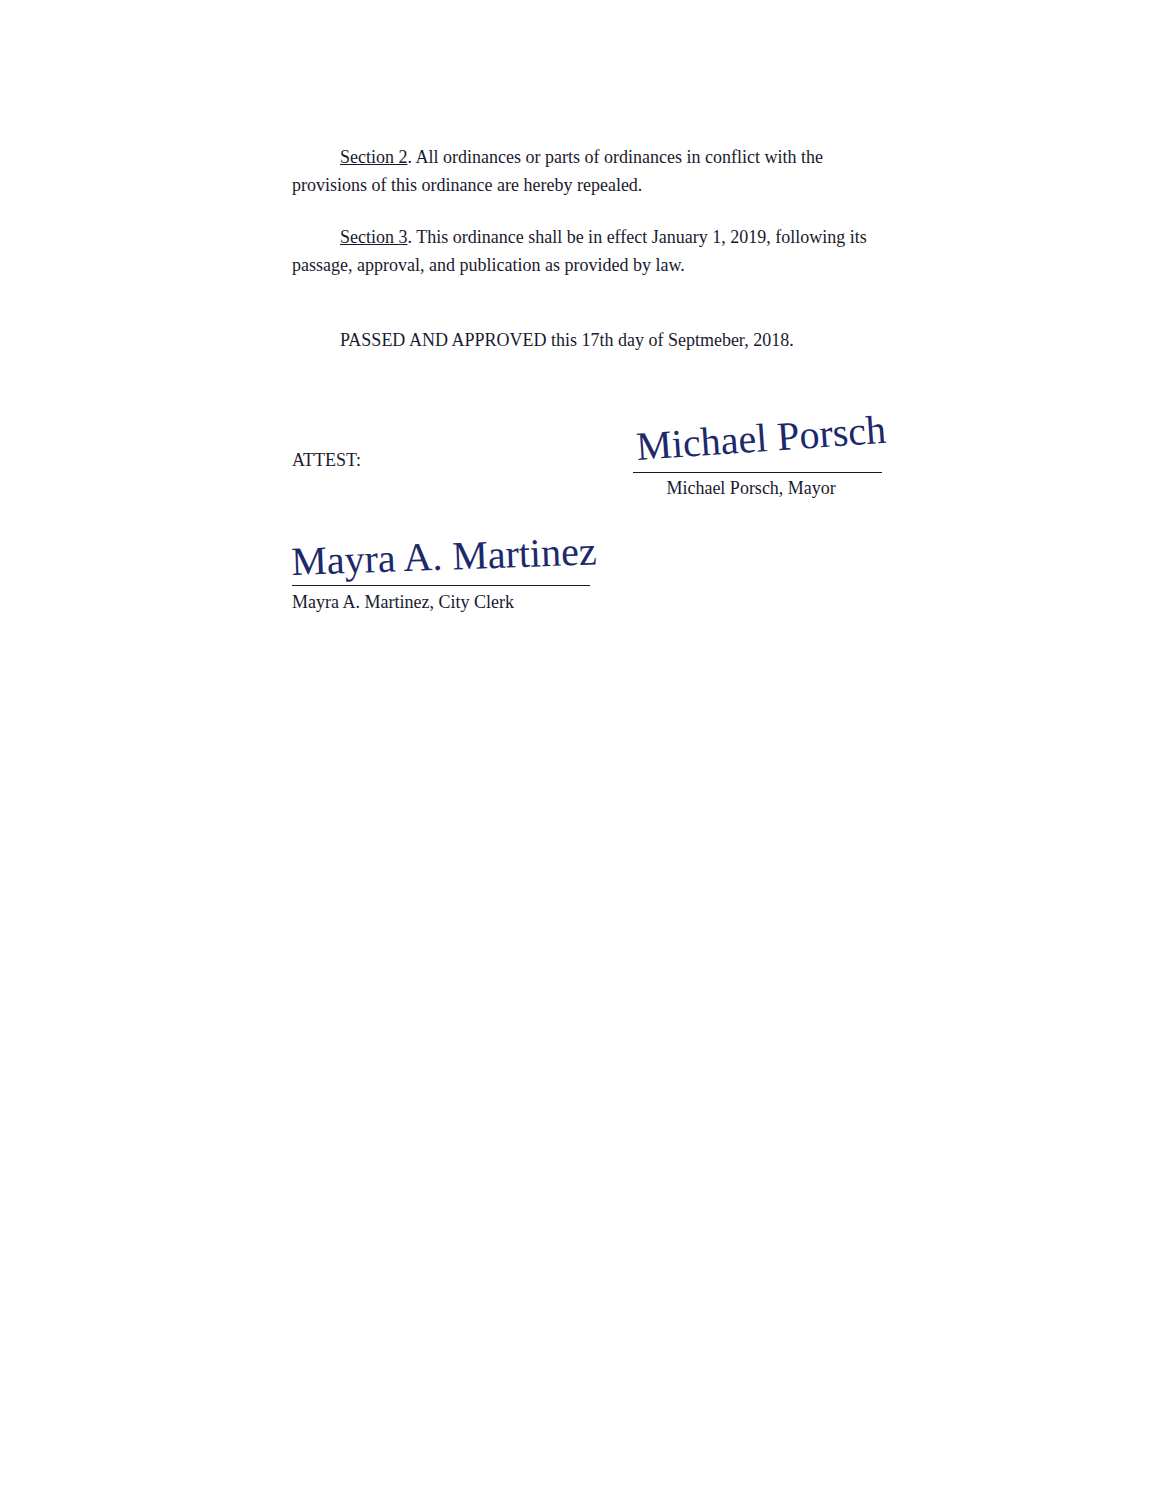Section 2. All ordinances or parts of ordinances in conflict with the provisions of this ordinance are hereby repealed.
Section 3. This ordinance shall be in effect January 1, 2019, following its passage, approval, and publication as provided by law.
PASSED AND APPROVED this 17th day of Septmeber, 2018.
Michael Porsch
Michael Porsch, Mayor
ATTEST:
Mayra A. Martinez
Mayra A. Martinez, City Clerk